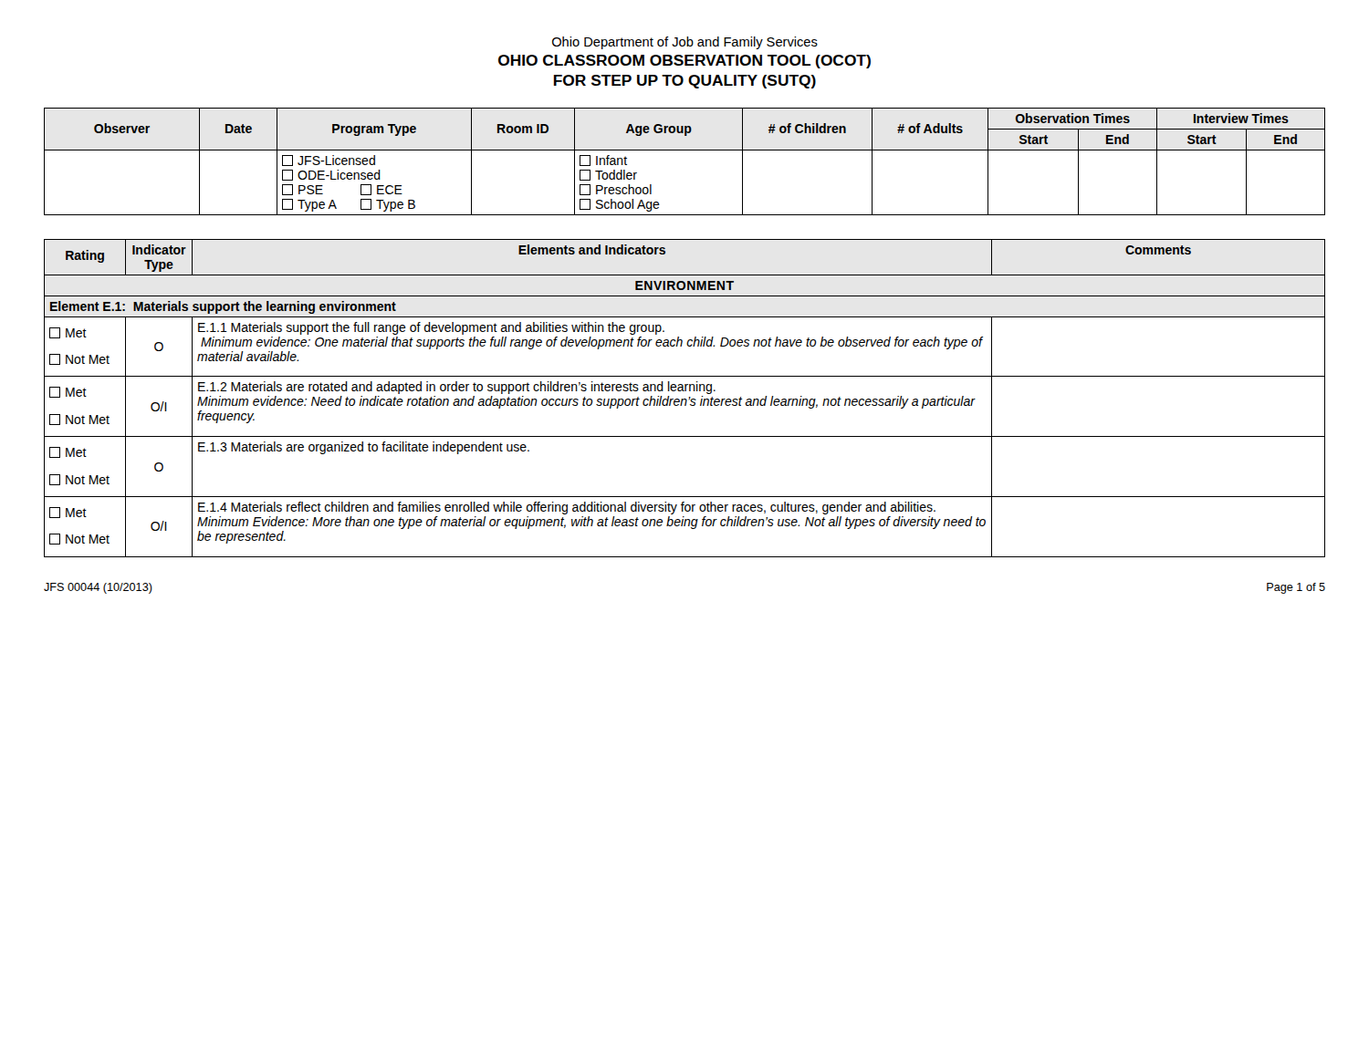Ohio Department of Job and Family Services
OHIO CLASSROOM OBSERVATION TOOL (OCOT)
FOR STEP UP TO QUALITY (SUTQ)
| Observer | Date | Program Type | Room ID | Age Group | # of Children | # of Adults | Observation Times | Interview Times |
| --- | --- | --- | --- | --- | --- | --- | --- | --- |
| Start | End | Start | End |
| | | JFS-Licensed ODE-Licensed PSE ECE Type A Type B | | Infant Toddler Preschool School Age | | | | | | |
| Rating | Indicator Type | Elements and Indicators | Comments |
| --- | --- | --- | --- |
| ENVIRONMENT |
| Element E.1: Materials support the learning environment |
| Met Not Met | O | E.1.1 Materials support the full range of development and abilities within the group. Minimum evidence: One material that supports the full range of development for each child. Does not have to be observed for each type of material available. | |
| Met Not Met | O/I | E.1.2 Materials are rotated and adapted in order to support children’s interests and learning. Minimum evidence: Need to indicate rotation and adaptation occurs to support children’s interest and learning, not necessarily a particular frequency. | |
| Met Not Met | O | E.1.3 Materials are organized to facilitate independent use. | |
| Met Not Met | O/I | E.1.4 Materials reflect children and families enrolled while offering additional diversity for other races, cultures, gender and abilities. Minimum Evidence: More than one type of material or equipment, with at least one being for children’s use. Not all types of diversity need to be represented. | |
JFS 00044 (10/2013)
Page 1 of 5